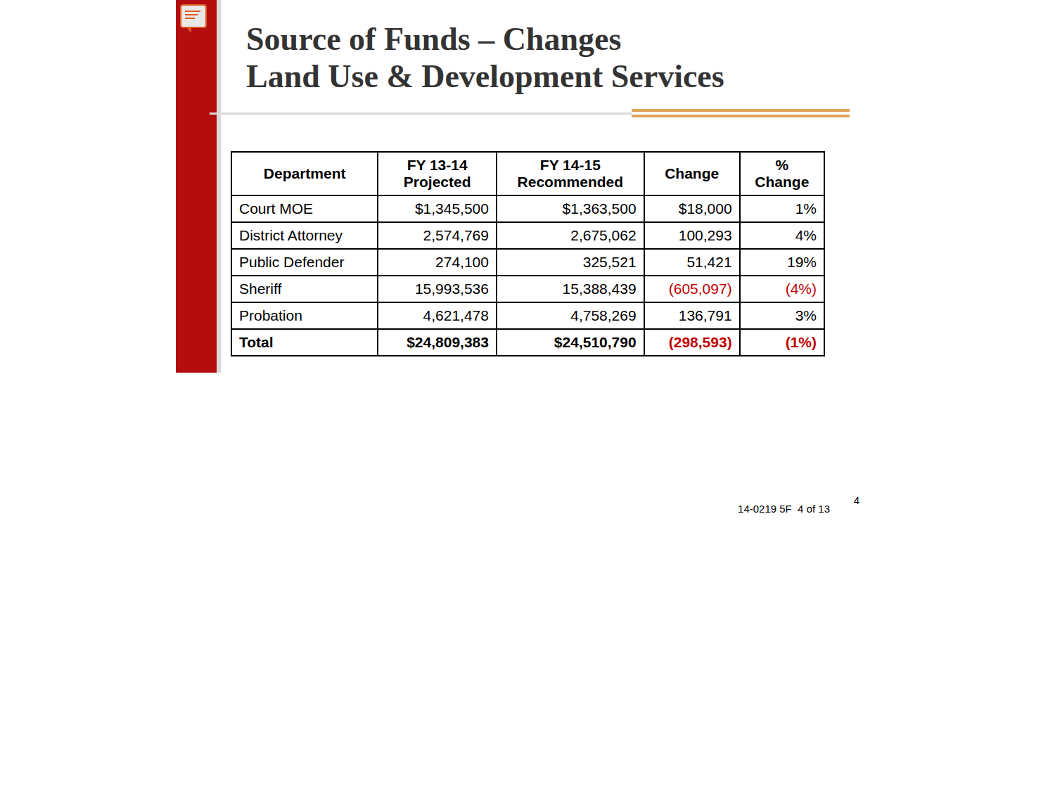Source of Funds – Changes
Land Use & Development Services
| Department | FY 13-14 Projected | FY 14-15 Recommended | Change | % Change |
| --- | --- | --- | --- | --- |
| Court MOE | $1,345,500 | $1,363,500 | $18,000 | 1% |
| District Attorney | 2,574,769 | 2,675,062 | 100,293 | 4% |
| Public Defender | 274,100 | 325,521 | 51,421 | 19% |
| Sheriff | 15,993,536 | 15,388,439 | (605,097) | (4%) |
| Probation | 4,621,478 | 4,758,269 | 136,791 | 3% |
| Total | $24,809,383 | $24,510,790 | (298,593) | (1%) |
14-0219 5F 4 of 13
4